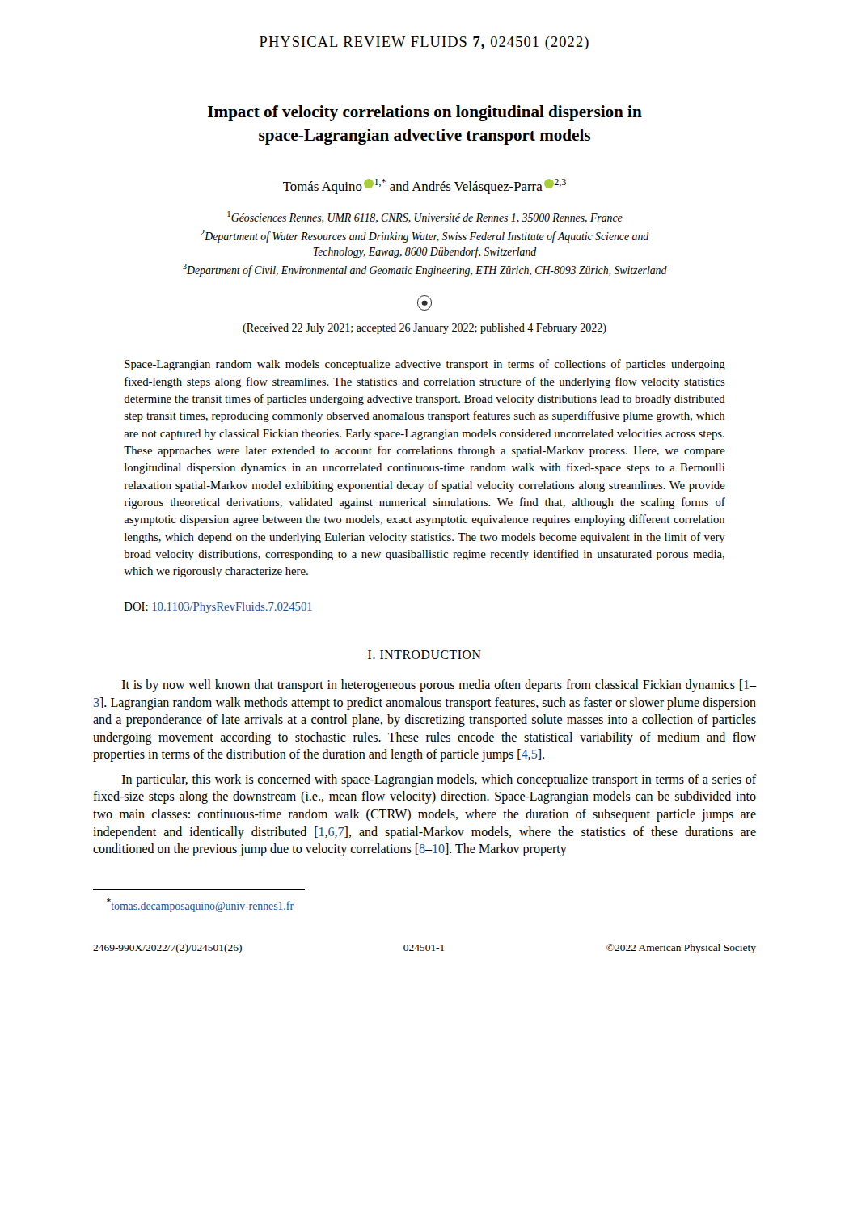PHYSICAL REVIEW FLUIDS 7, 024501 (2022)
Impact of velocity correlations on longitudinal dispersion in
space-Lagrangian advective transport models
Tomás Aquino1,* and Andrés Velásquez-Parra2,3
1Géosciences Rennes, UMR 6118, CNRS, Université de Rennes 1, 35000 Rennes, France
2Department of Water Resources and Drinking Water, Swiss Federal Institute of Aquatic Science and
Technology, Eawag, 8600 Dübendorf, Switzerland
3Department of Civil, Environmental and Geomatic Engineering, ETH Zürich, CH-8093 Zürich, Switzerland
(Received 22 July 2021; accepted 26 January 2022; published 4 February 2022)
Space-Lagrangian random walk models conceptualize advective transport in terms of collections of particles undergoing fixed-length steps along flow streamlines. The statistics and correlation structure of the underlying flow velocity statistics determine the transit times of particles undergoing advective transport. Broad velocity distributions lead to broadly distributed step transit times, reproducing commonly observed anomalous transport features such as superdiffusive plume growth, which are not captured by classical Fickian theories. Early space-Lagrangian models considered uncorrelated velocities across steps. These approaches were later extended to account for correlations through a spatial-Markov process. Here, we compare longitudinal dispersion dynamics in an uncorrelated continuous-time random walk with fixed-space steps to a Bernoulli relaxation spatial-Markov model exhibiting exponential decay of spatial velocity correlations along streamlines. We provide rigorous theoretical derivations, validated against numerical simulations. We find that, although the scaling forms of asymptotic dispersion agree between the two models, exact asymptotic equivalence requires employing different correlation lengths, which depend on the underlying Eulerian velocity statistics. The two models become equivalent in the limit of very broad velocity distributions, corresponding to a new quasiballistic regime recently identified in unsaturated porous media, which we rigorously characterize here.
DOI: 10.1103/PhysRevFluids.7.024501
I. INTRODUCTION
It is by now well known that transport in heterogeneous porous media often departs from classical Fickian dynamics [1–3]. Lagrangian random walk methods attempt to predict anomalous transport features, such as faster or slower plume dispersion and a preponderance of late arrivals at a control plane, by discretizing transported solute masses into a collection of particles undergoing movement according to stochastic rules. These rules encode the statistical variability of medium and flow properties in terms of the distribution of the duration and length of particle jumps [4,5].
In particular, this work is concerned with space-Lagrangian models, which conceptualize transport in terms of a series of fixed-size steps along the downstream (i.e., mean flow velocity) direction. Space-Lagrangian models can be subdivided into two main classes: continuous-time random walk (CTRW) models, where the duration of subsequent particle jumps are independent and identically distributed [1,6,7], and spatial-Markov models, where the statistics of these durations are conditioned on the previous jump due to velocity correlations [8–10]. The Markov property
*tomas.decamposaquino@univ-rennes1.fr
2469-990X/2022/7(2)/024501(26)
024501-1
©2022 American Physical Society